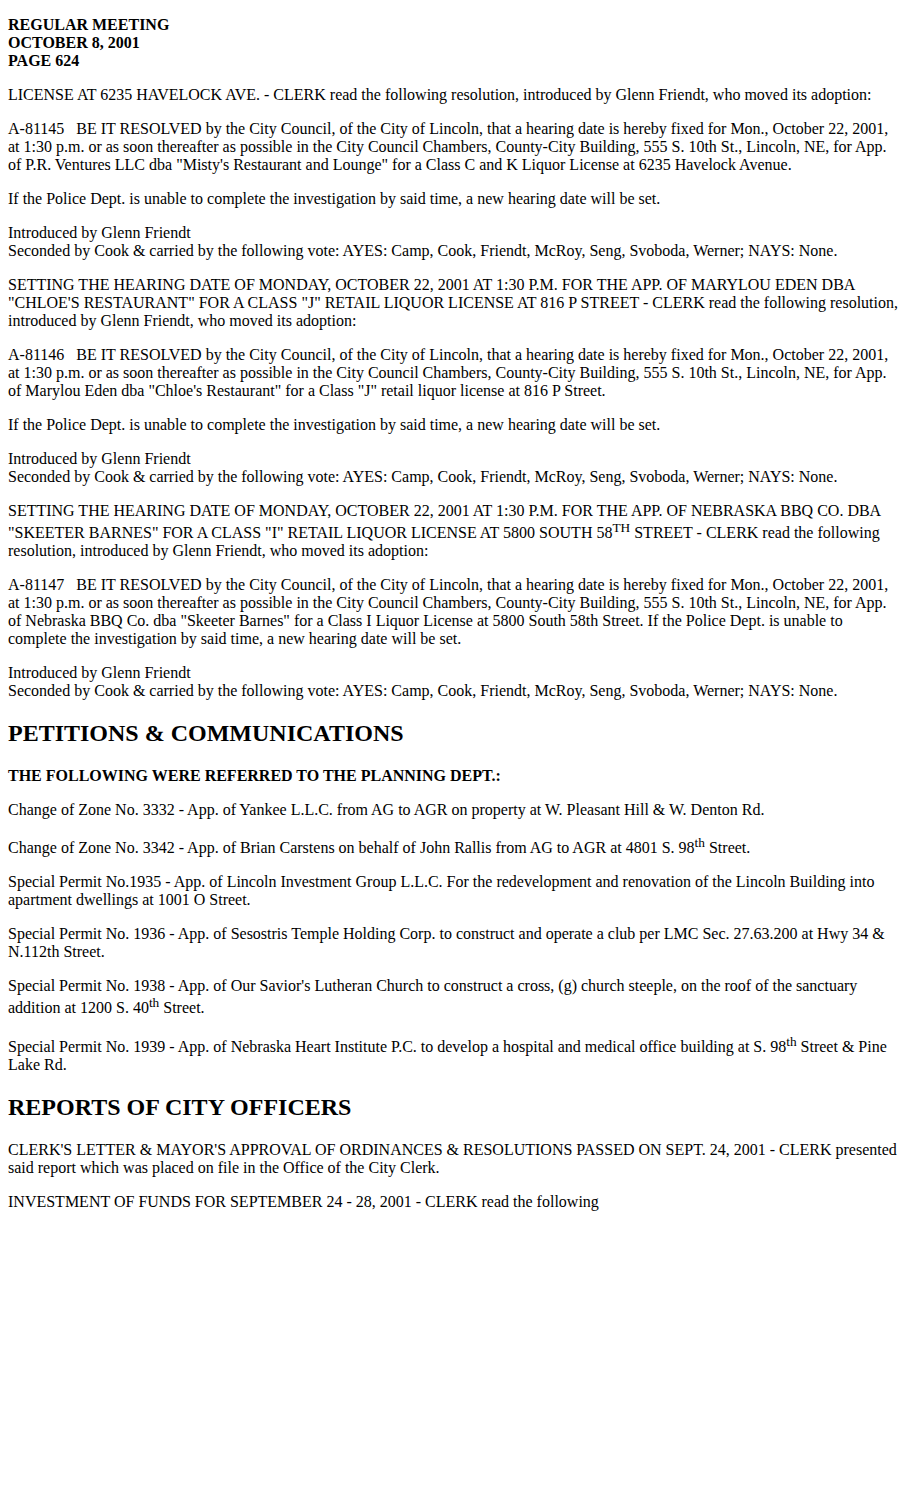REGULAR MEETING
OCTOBER 8, 2001
PAGE 624
LICENSE AT 6235 HAVELOCK AVE. - CLERK read the following resolution, introduced by Glenn Friendt, who moved its adoption:
A-81145 BE IT RESOLVED by the City Council, of the City of Lincoln, that a hearing date is hereby fixed for Mon., October 22, 2001, at 1:30 p.m. or as soon thereafter as possible in the City Council Chambers, County-City Building, 555 S. 10th St., Lincoln, NE, for App. of P.R. Ventures LLC dba "Misty's Restaurant and Lounge" for a Class C and K Liquor License at 6235 Havelock Avenue.
If the Police Dept. is unable to complete the investigation by said time, a new hearing date will be set.
Introduced by Glenn Friendt
Seconded by Cook & carried by the following vote: AYES: Camp, Cook, Friendt, McRoy, Seng, Svoboda, Werner; NAYS: None.
SETTING THE HEARING DATE OF MONDAY, OCTOBER 22, 2001 AT 1:30 P.M. FOR THE APP. OF MARYLOU EDEN DBA "CHLOE'S RESTAURANT" FOR A CLASS "J" RETAIL LIQUOR LICENSE AT 816 P STREET - CLERK read the following resolution, introduced by Glenn Friendt, who moved its adoption:
A-81146 BE IT RESOLVED by the City Council, of the City of Lincoln, that a hearing date is hereby fixed for Mon., October 22, 2001, at 1:30 p.m. or as soon thereafter as possible in the City Council Chambers, County-City Building, 555 S. 10th St., Lincoln, NE, for App. of Marylou Eden dba "Chloe's Restaurant" for a Class "J" retail liquor license at 816 P Street.
If the Police Dept. is unable to complete the investigation by said time, a new hearing date will be set.
Introduced by Glenn Friendt
Seconded by Cook & carried by the following vote: AYES: Camp, Cook, Friendt, McRoy, Seng, Svoboda, Werner; NAYS: None.
SETTING THE HEARING DATE OF MONDAY, OCTOBER 22, 2001 AT 1:30 P.M. FOR THE APP. OF NEBRASKA BBQ CO. DBA "SKEETER BARNES" FOR A CLASS "I" RETAIL LIQUOR LICENSE AT 5800 SOUTH 58TH STREET - CLERK read the following resolution, introduced by Glenn Friendt, who moved its adoption:
A-81147 BE IT RESOLVED by the City Council, of the City of Lincoln, that a hearing date is hereby fixed for Mon., October 22, 2001, at 1:30 p.m. or as soon thereafter as possible in the City Council Chambers, County-City Building, 555 S. 10th St., Lincoln, NE, for App. of Nebraska BBQ Co. dba "Skeeter Barnes" for a Class I Liquor License at 5800 South 58th Street. If the Police Dept. is unable to complete the investigation by said time, a new hearing date will be set.
Introduced by Glenn Friendt
Seconded by Cook & carried by the following vote: AYES: Camp, Cook, Friendt, McRoy, Seng, Svoboda, Werner; NAYS: None.
PETITIONS & COMMUNICATIONS
THE FOLLOWING WERE REFERRED TO THE PLANNING DEPT.:
Change of Zone No. 3332 - App. of Yankee L.L.C. from AG to AGR on property at W. Pleasant Hill & W. Denton Rd.
Change of Zone No. 3342 - App. of Brian Carstens on behalf of John Rallis from AG to AGR at 4801 S. 98th Street.
Special Permit No.1935 - App. of Lincoln Investment Group L.L.C. For the redevelopment and renovation of the Lincoln Building into apartment dwellings at 1001 O Street.
Special Permit No. 1936 - App. of Sesostris Temple Holding Corp. to construct and operate a club per LMC Sec. 27.63.200 at Hwy 34 & N.112th Street.
Special Permit No. 1938 - App. of Our Savior's Lutheran Church to construct a cross, (g) church steeple, on the roof of the sanctuary addition at 1200 S. 40th Street.
Special Permit No. 1939 - App. of Nebraska Heart Institute P.C. to develop a hospital and medical office building at S. 98th Street & Pine Lake Rd.
REPORTS OF CITY OFFICERS
CLERK'S LETTER & MAYOR'S APPROVAL OF ORDINANCES & RESOLUTIONS PASSED ON SEPT. 24, 2001 - CLERK presented said report which was placed on file in the Office of the City Clerk.
INVESTMENT OF FUNDS FOR SEPTEMBER 24 - 28, 2001 - CLERK read the following